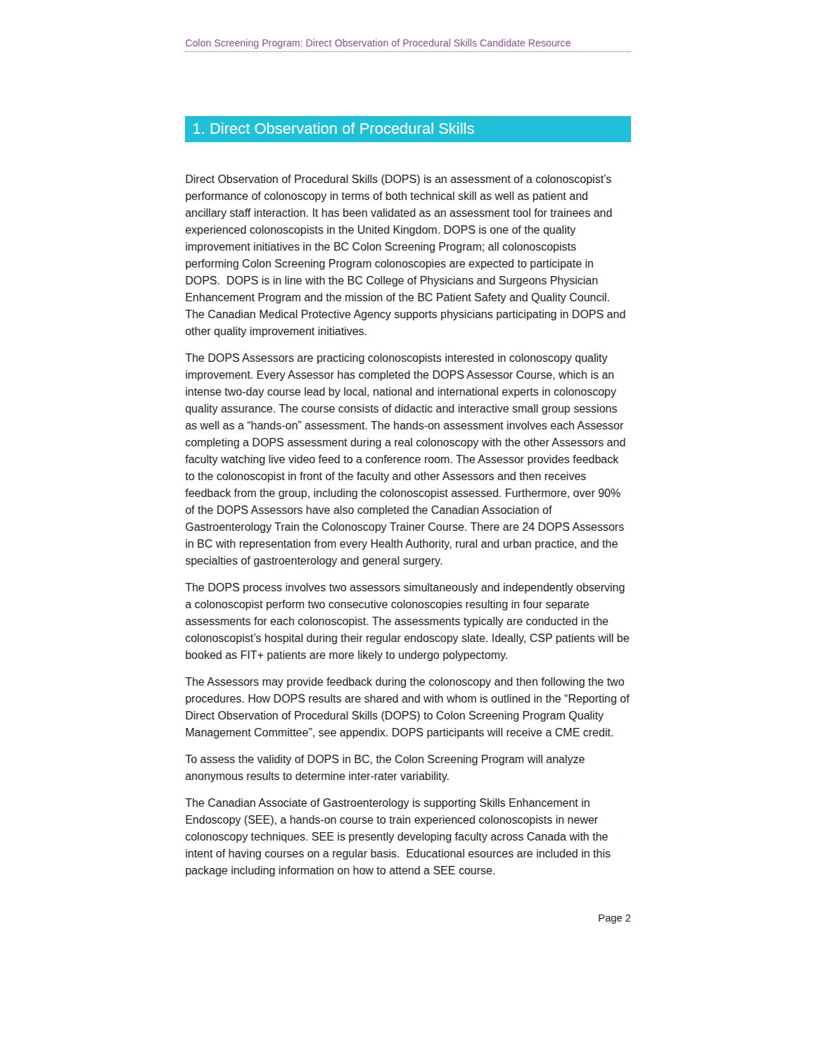Colon Screening Program: Direct Observation of Procedural Skills Candidate Resource
1. Direct Observation of Procedural Skills
Direct Observation of Procedural Skills (DOPS) is an assessment of a colonoscopist’s performance of colonoscopy in terms of both technical skill as well as patient and ancillary staff interaction. It has been validated as an assessment tool for trainees and experienced colonoscopists in the United Kingdom. DOPS is one of the quality improvement initiatives in the BC Colon Screening Program; all colonoscopists performing Colon Screening Program colonoscopies are expected to participate in DOPS. DOPS is in line with the BC College of Physicians and Surgeons Physician Enhancement Program and the mission of the BC Patient Safety and Quality Council. The Canadian Medical Protective Agency supports physicians participating in DOPS and other quality improvement initiatives.
The DOPS Assessors are practicing colonoscopists interested in colonoscopy quality improvement. Every Assessor has completed the DOPS Assessor Course, which is an intense two-day course lead by local, national and international experts in colonoscopy quality assurance. The course consists of didactic and interactive small group sessions as well as a “hands-on” assessment. The hands-on assessment involves each Assessor completing a DOPS assessment during a real colonoscopy with the other Assessors and faculty watching live video feed to a conference room. The Assessor provides feedback to the colonoscopist in front of the faculty and other Assessors and then receives feedback from the group, including the colonoscopist assessed. Furthermore, over 90% of the DOPS Assessors have also completed the Canadian Association of Gastroenterology Train the Colonoscopy Trainer Course. There are 24 DOPS Assessors in BC with representation from every Health Authority, rural and urban practice, and the specialties of gastroenterology and general surgery.
The DOPS process involves two assessors simultaneously and independently observing a colonoscopist perform two consecutive colonoscopies resulting in four separate assessments for each colonoscopist. The assessments typically are conducted in the colonoscopist’s hospital during their regular endoscopy slate. Ideally, CSP patients will be booked as FIT+ patients are more likely to undergo polypectomy.
The Assessors may provide feedback during the colonoscopy and then following the two procedures. How DOPS results are shared and with whom is outlined in the “Reporting of Direct Observation of Procedural Skills (DOPS) to Colon Screening Program Quality Management Committee”, see appendix. DOPS participants will receive a CME credit.
To assess the validity of DOPS in BC, the Colon Screening Program will analyze anonymous results to determine inter-rater variability.
The Canadian Associate of Gastroenterology is supporting Skills Enhancement in Endoscopy (SEE), a hands-on course to train experienced colonoscopists in newer colonoscopy techniques. SEE is presently developing faculty across Canada with the intent of having courses on a regular basis. Educational esources are included in this package including information on how to attend a SEE course.
Page 2